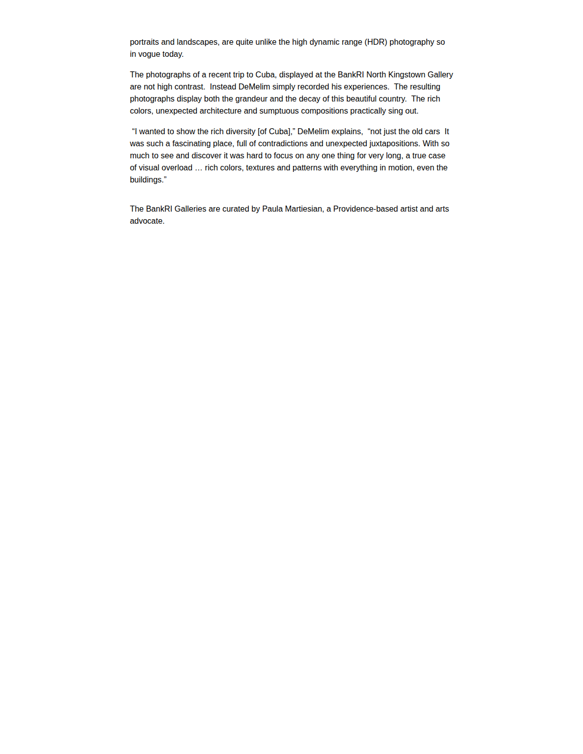portraits and landscapes, are quite unlike the high dynamic range (HDR) photography so in vogue today.
The photographs of a recent trip to Cuba, displayed at the BankRI North Kingstown Gallery are not high contrast. Instead DeMelim simply recorded his experiences. The resulting photographs display both the grandeur and the decay of this beautiful country. The rich colors, unexpected architecture and sumptuous compositions practically sing out.
“I wanted to show the rich diversity [of Cuba],” DeMelim explains, “not just the old cars It was such a fascinating place, full of contradictions and unexpected juxtapositions. With so much to see and discover it was hard to focus on any one thing for very long, a true case of visual overload … rich colors, textures and patterns with everything in motion, even the buildings.”
The BankRI Galleries are curated by Paula Martiesian, a Providence-based artist and arts advocate.